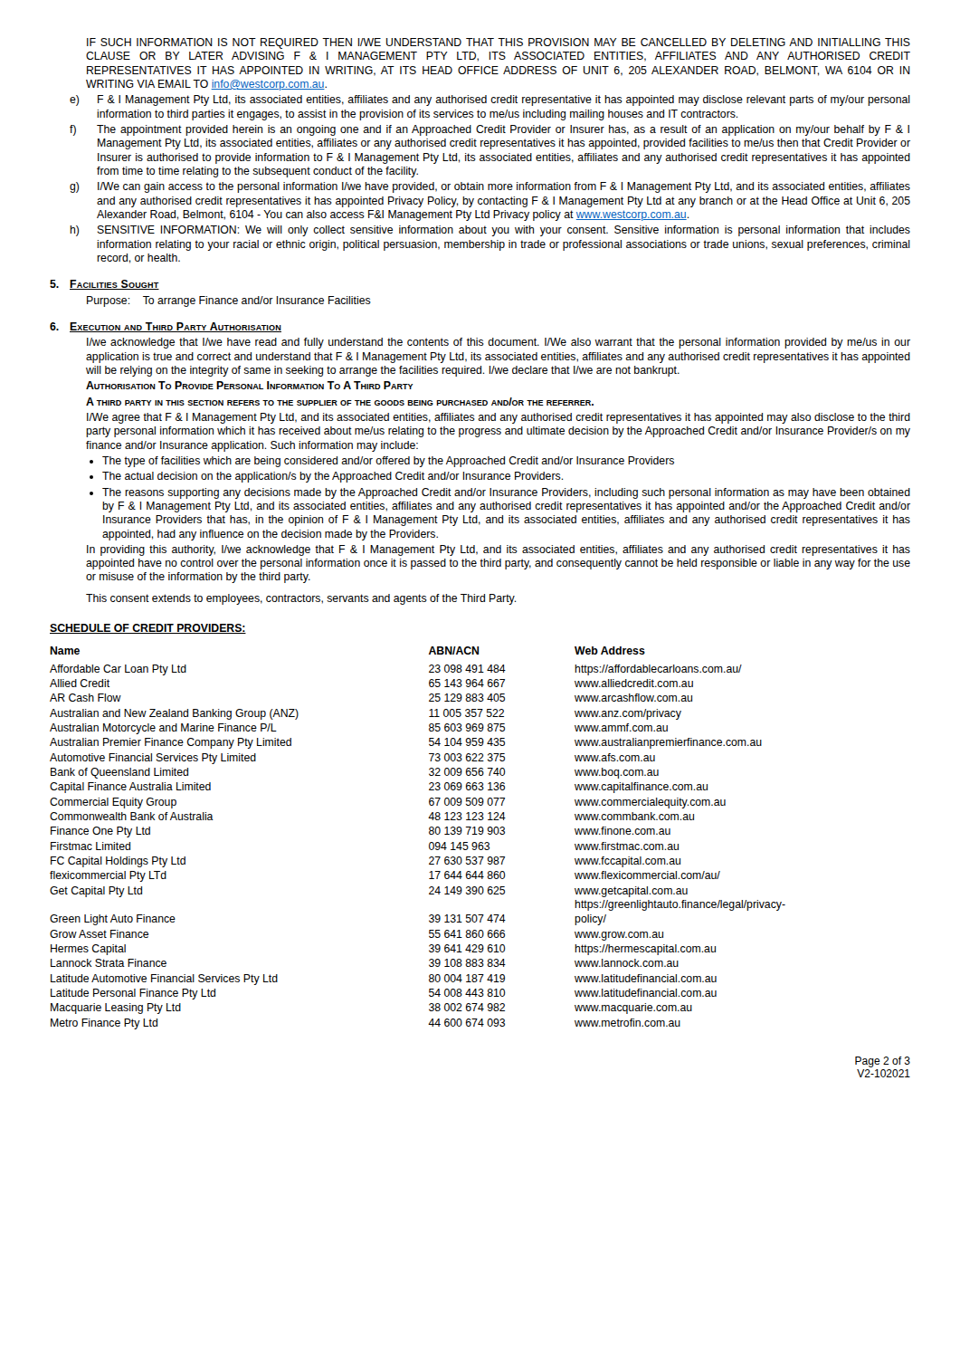IF SUCH INFORMATION IS NOT REQUIRED THEN I/WE UNDERSTAND THAT THIS PROVISION MAY BE CANCELLED BY DELETING AND INITIALLING THIS CLAUSE OR BY LATER ADVISING F & I MANAGEMENT PTY LTD, ITS ASSOCIATED ENTITIES, AFFILIATES AND ANY AUTHORISED CREDIT REPRESENTATIVES IT HAS APPOINTED IN WRITING, AT ITS HEAD OFFICE ADDRESS OF UNIT 6, 205 ALEXANDER ROAD, BELMONT, WA 6104 OR IN WRITING VIA EMAIL TO info@westcorp.com.au.
e) F & I Management Pty Ltd, its associated entities, affiliates and any authorised credit representative it has appointed may disclose relevant parts of my/our personal information to third parties it engages, to assist in the provision of its services to me/us including mailing houses and IT contractors.
f) The appointment provided herein is an ongoing one and if an Approached Credit Provider or Insurer has, as a result of an application on my/our behalf by F & I Management Pty Ltd, its associated entities, affiliates or any authorised credit representatives it has appointed, provided facilities to me/us then that Credit Provider or Insurer is authorised to provide information to F & I Management Pty Ltd, its associated entities, affiliates and any authorised credit representatives it has appointed from time to time relating to the subsequent conduct of the facility.
g) I/We can gain access to the personal information I/we have provided, or obtain more information from F & I Management Pty Ltd, and its associated entities, affiliates and any authorised credit representatives it has appointed Privacy Policy, by contacting F & I Management Pty Ltd at any branch or at the Head Office at Unit 6, 205 Alexander Road, Belmont, 6104 - You can also access F&I Management Pty Ltd Privacy policy at www.westcorp.com.au.
h) SENSITIVE INFORMATION: We will only collect sensitive information about you with your consent. Sensitive information is personal information that includes information relating to your racial or ethnic origin, political persuasion, membership in trade or professional associations or trade unions, sexual preferences, criminal record, or health.
5. Facilities Sought
Purpose: To arrange Finance and/or Insurance Facilities
6. Execution and Third Party Authorisation
I/we acknowledge that I/we have read and fully understand the contents of this document. I/We also warrant that the personal information provided by me/us in our application is true and correct and understand that F & I Management Pty Ltd, its associated entities, affiliates and any authorised credit representatives it has appointed will be relying on the integrity of same in seeking to arrange the facilities required. I/we declare that I/we are not bankrupt.
Authorisation To Provide Personal Information To A Third Party
A third party in this section refers to the supplier of the goods being purchased and/or the referrer.
I/We agree that F & I Management Pty Ltd, and its associated entities, affiliates and any authorised credit representatives it has appointed may also disclose to the third party personal information which it has received about me/us relating to the progress and ultimate decision by the Approached Credit and/or Insurance Provider/s on my finance and/or Insurance application. Such information may include:
The type of facilities which are being considered and/or offered by the Approached Credit and/or Insurance Providers
The actual decision on the application/s by the Approached Credit and/or Insurance Providers.
The reasons supporting any decisions made by the Approached Credit and/or Insurance Providers, including such personal information as may have been obtained by F & I Management Pty Ltd, and its associated entities, affiliates and any authorised credit representatives it has appointed and/or the Approached Credit and/or Insurance Providers that has, in the opinion of F & I Management Pty Ltd, and its associated entities, affiliates and any authorised credit representatives it has appointed, had any influence on the decision made by the Providers.
In providing this authority, I/we acknowledge that F & I Management Pty Ltd, and its associated entities, affiliates and any authorised credit representatives it has appointed have no control over the personal information once it is passed to the third party, and consequently cannot be held responsible or liable in any way for the use or misuse of the information by the third party.
This consent extends to employees, contractors, servants and agents of the Third Party.
SCHEDULE OF CREDIT PROVIDERS:
| Name | ABN/ACN | Web Address |
| --- | --- | --- |
| Affordable Car Loan Pty Ltd | 23 098 491 484 | https://affordablecarloans.com.au/ |
| Allied Credit | 65 143 964 667 | www.alliedcredit.com.au |
| AR Cash Flow | 25 129 883 405 | www.arcashflow.com.au |
| Australian and New Zealand Banking Group (ANZ) | 11 005 357 522 | www.anz.com/privacy |
| Australian Motorcycle and Marine Finance P/L | 85 603 969 875 | www.ammf.com.au |
| Australian Premier Finance Company Pty Limited | 54 104 959 435 | www.australianpremierfinance.com.au |
| Automotive Financial Services Pty Limited | 73 003 622 375 | www.afs.com.au |
| Bank of Queensland Limited | 32 009 656 740 | www.boq.com.au |
| Capital Finance Australia Limited | 23 069 663 136 | www.capitalfinance.com.au |
| Commercial Equity Group | 67 009 509 077 | www.commercialequity.com.au |
| Commonwealth Bank of Australia | 48 123 123 124 | www.commbank.com.au |
| Finance One Pty Ltd | 80 139 719 903 | www.finone.com.au |
| Firstmac Limited | 094 145 963 | www.firstmac.com.au |
| FC Capital Holdings Pty Ltd | 27 630 537 987 | www.fccapital.com.au |
| flexicommercial Pty LTd | 17 644 644 860 | www.flexicommercial.com/au/ |
| Get Capital Pty Ltd | 24 149 390 625 | www.getcapital.com.au https://greenlightauto.finance/legal/privacy- |
| Green Light Auto Finance | 39 131 507 474 | policy/ |
| Grow Asset Finance | 55 641 860 666 | www.grow.com.au |
| Hermes Capital | 39 641 429 610 | https://hermescapital.com.au |
| Lannock Strata Finance | 39 108 883 834 | www.lannock.com.au |
| Latitude Automotive Financial Services Pty Ltd | 80 004 187 419 | www.latitudefinancial.com.au |
| Latitude Personal Finance Pty Ltd | 54 008 443 810 | www.latitudefinancial.com.au |
| Macquarie Leasing Pty Ltd | 38 002 674 982 | www.macquarie.com.au |
| Metro Finance Pty Ltd | 44 600 674 093 | www.metrofin.com.au |
Page 2 of 3
V2-102021